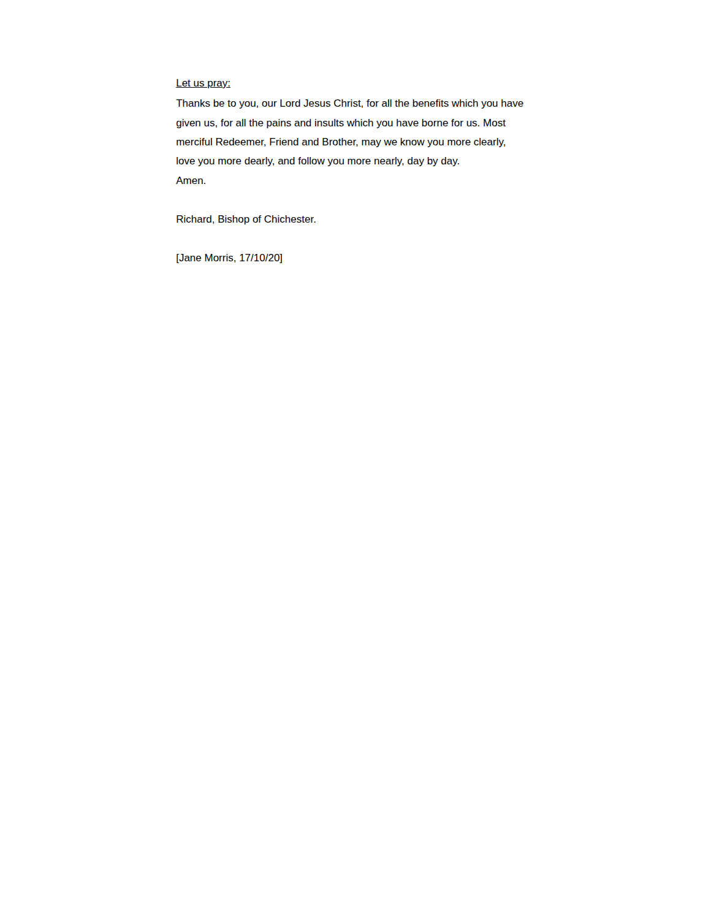Let us pray:
Thanks be to you, our Lord Jesus Christ, for all the benefits which you have given us, for all the pains and insults which you have borne for us. Most merciful Redeemer, Friend and Brother, may we know you more clearly, love you more dearly, and follow you more nearly, day by day.
Amen.
Richard, Bishop of Chichester.
[Jane Morris, 17/10/20]